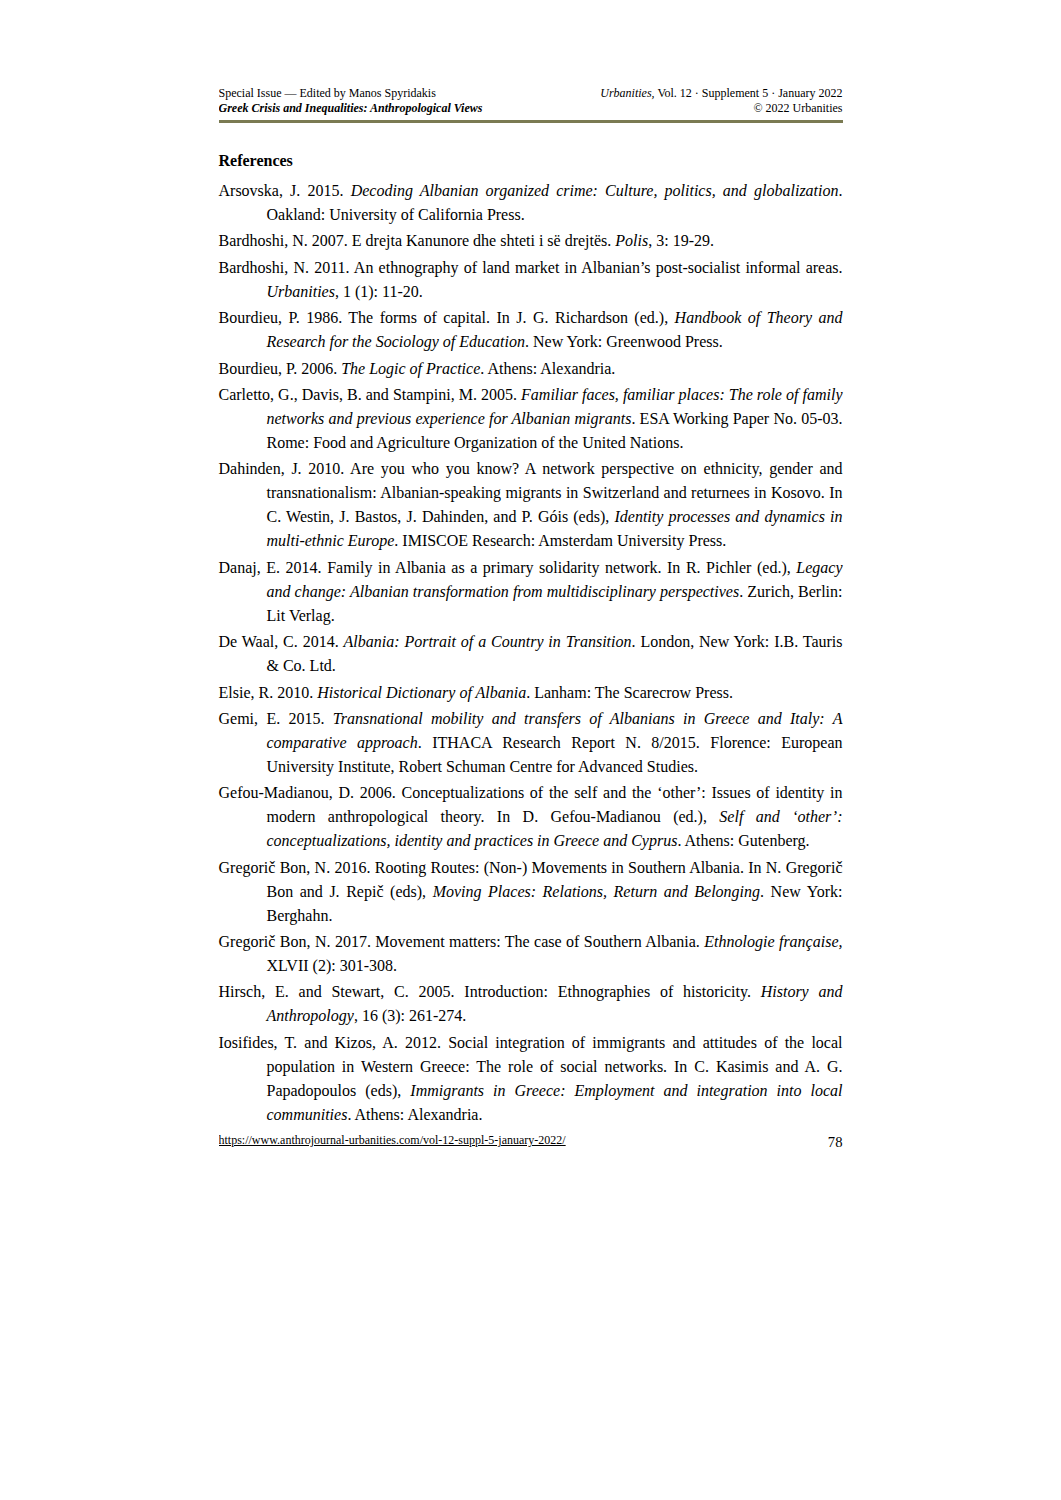Special Issue — Edited by Manos Spyridakis
Greek Crisis and Inequalities: Anthropological Views
Urbanities, Vol. 12 · Supplement 5 · January 2022
© 2022 Urbanities
References
Arsovska, J. 2015. Decoding Albanian organized crime: Culture, politics, and globalization. Oakland: University of California Press.
Bardhoshi, N. 2007. E drejta Kanunore dhe shteti i së drejtës. Polis, 3: 19-29.
Bardhoshi, N. 2011. An ethnography of land market in Albanian’s post-socialist informal areas. Urbanities, 1 (1): 11-20.
Bourdieu, P. 1986. The forms of capital. In J. G. Richardson (ed.), Handbook of Theory and Research for the Sociology of Education. New York: Greenwood Press.
Bourdieu, P. 2006. The Logic of Practice. Athens: Alexandria.
Carletto, G., Davis, B. and Stampini, M. 2005. Familiar faces, familiar places: The role of family networks and previous experience for Albanian migrants. ESA Working Paper No. 05-03. Rome: Food and Agriculture Organization of the United Nations.
Dahinden, J. 2010. Are you who you know? A network perspective on ethnicity, gender and transnationalism: Albanian-speaking migrants in Switzerland and returnees in Kosovo. In C. Westin, J. Bastos, J. Dahinden, and P. Góis (eds), Identity processes and dynamics in multi-ethnic Europe. IMISCOE Research: Amsterdam University Press.
Danaj, E. 2014. Family in Albania as a primary solidarity network. In R. Pichler (ed.), Legacy and change: Albanian transformation from multidisciplinary perspectives. Zurich, Berlin: Lit Verlag.
De Waal, C. 2014. Albania: Portrait of a Country in Transition. London, New York: I.B. Tauris & Co. Ltd.
Elsie, R. 2010. Historical Dictionary of Albania. Lanham: The Scarecrow Press.
Gemi, E. 2015. Transnational mobility and transfers of Albanians in Greece and Italy: A comparative approach. ITHACA Research Report N. 8/2015. Florence: European University Institute, Robert Schuman Centre for Advanced Studies.
Gefou-Madianou, D. 2006. Conceptualizations of the self and the ‘other’: Issues of identity in modern anthropological theory. In D. Gefou-Madianou (ed.), Self and ‘other’: conceptualizations, identity and practices in Greece and Cyprus. Athens: Gutenberg.
Gregorič Bon, N. 2016. Rooting Routes: (Non-) Movements in Southern Albania. In N. Gregorič Bon and J. Repič (eds), Moving Places: Relations, Return and Belonging. New York: Berghahn.
Gregorič Bon, N. 2017. Movement matters: The case of Southern Albania. Ethnologie française, XLVII (2): 301-308.
Hirsch, E. and Stewart, C. 2005. Introduction: Ethnographies of historicity. History and Anthropology, 16 (3): 261-274.
Iosifides, T. and Kizos, A. 2012. Social integration of immigrants and attitudes of the local population in Western Greece: The role of social networks. In C. Kasimis and A. G. Papadopoulos (eds), Immigrants in Greece: Employment and integration into local communities. Athens: Alexandria.
https://www.anthrojournal-urbanities.com/vol-12-suppl-5-january-2022/ 78